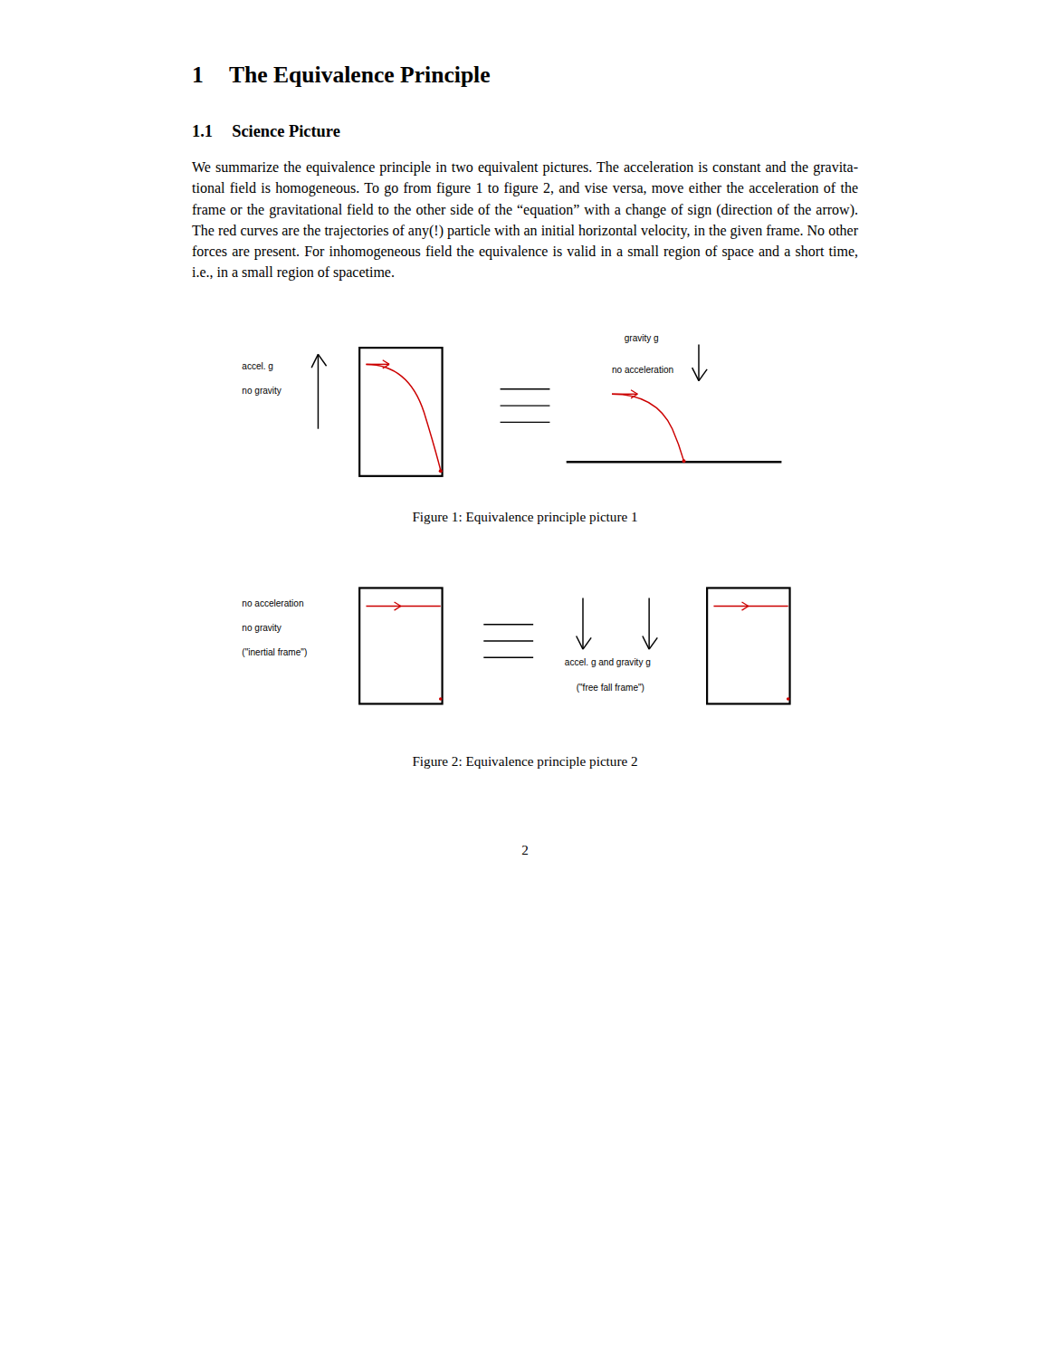1 The Equivalence Principle
1.1 Science Picture
We summarize the equivalence principle in two equivalent pictures. The acceleration is constant and the gravitational field is homogeneous. To go from figure 1 to figure 2, and vise versa, move either the acceleration of the frame or the gravitational field to the other side of the “equation” with a change of sign (direction of the arrow). The red curves are the trajectories of any(!) particle with an initial horizontal velocity, in the given frame. No other forces are present. For inhomogeneous field the equivalence is valid in a small region of space and a short time, i.e., in a small region of spacetime.
accel. g no gravity gravity g no acceleration
Figure 1: Equivalence principle picture 1
no acceleration no gravity ("inertial frame") accel. g and gravity g ("free fall frame")
Figure 2: Equivalence principle picture 2
2